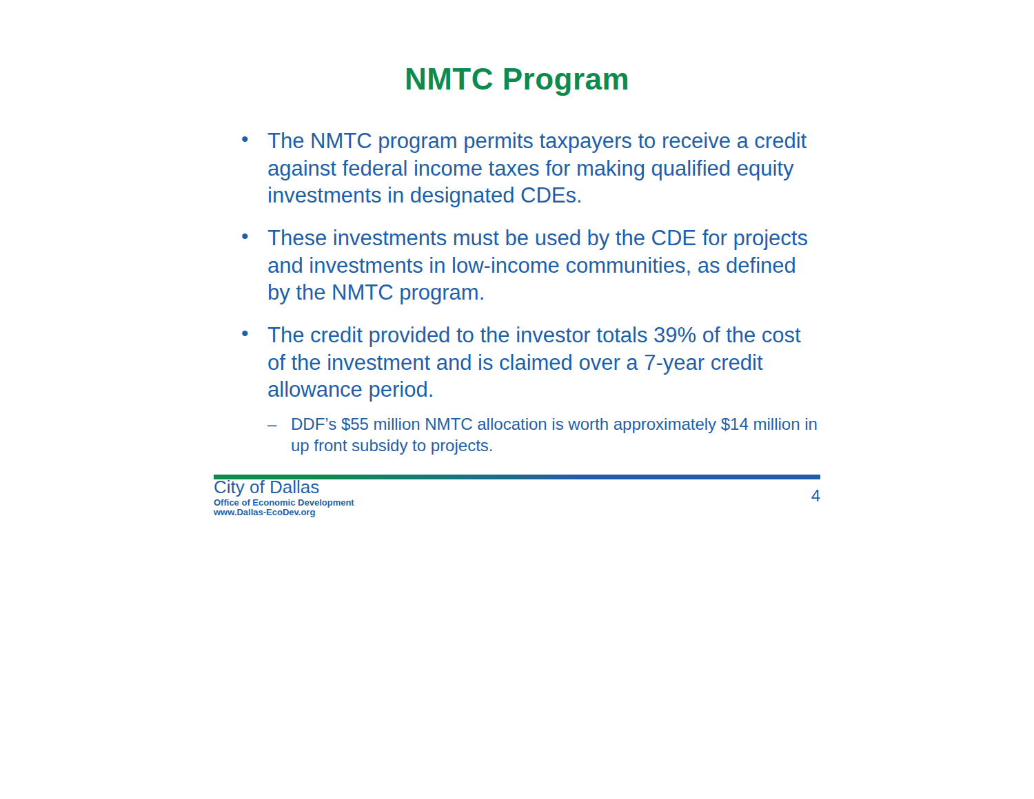NMTC Program
The NMTC program permits taxpayers to receive a credit against federal income taxes for making qualified equity investments in designated CDEs.
These investments must be used by the CDE for projects and investments in low-income communities, as defined by the NMTC program.
The credit provided to the investor totals 39% of the cost of the investment and is claimed over a 7-year credit allowance period.
DDF’s $55 million NMTC allocation is worth approximately $14 million in up front subsidy to projects.
City of Dallas
Office of Economic Development
www.Dallas-EcoDev.org
4